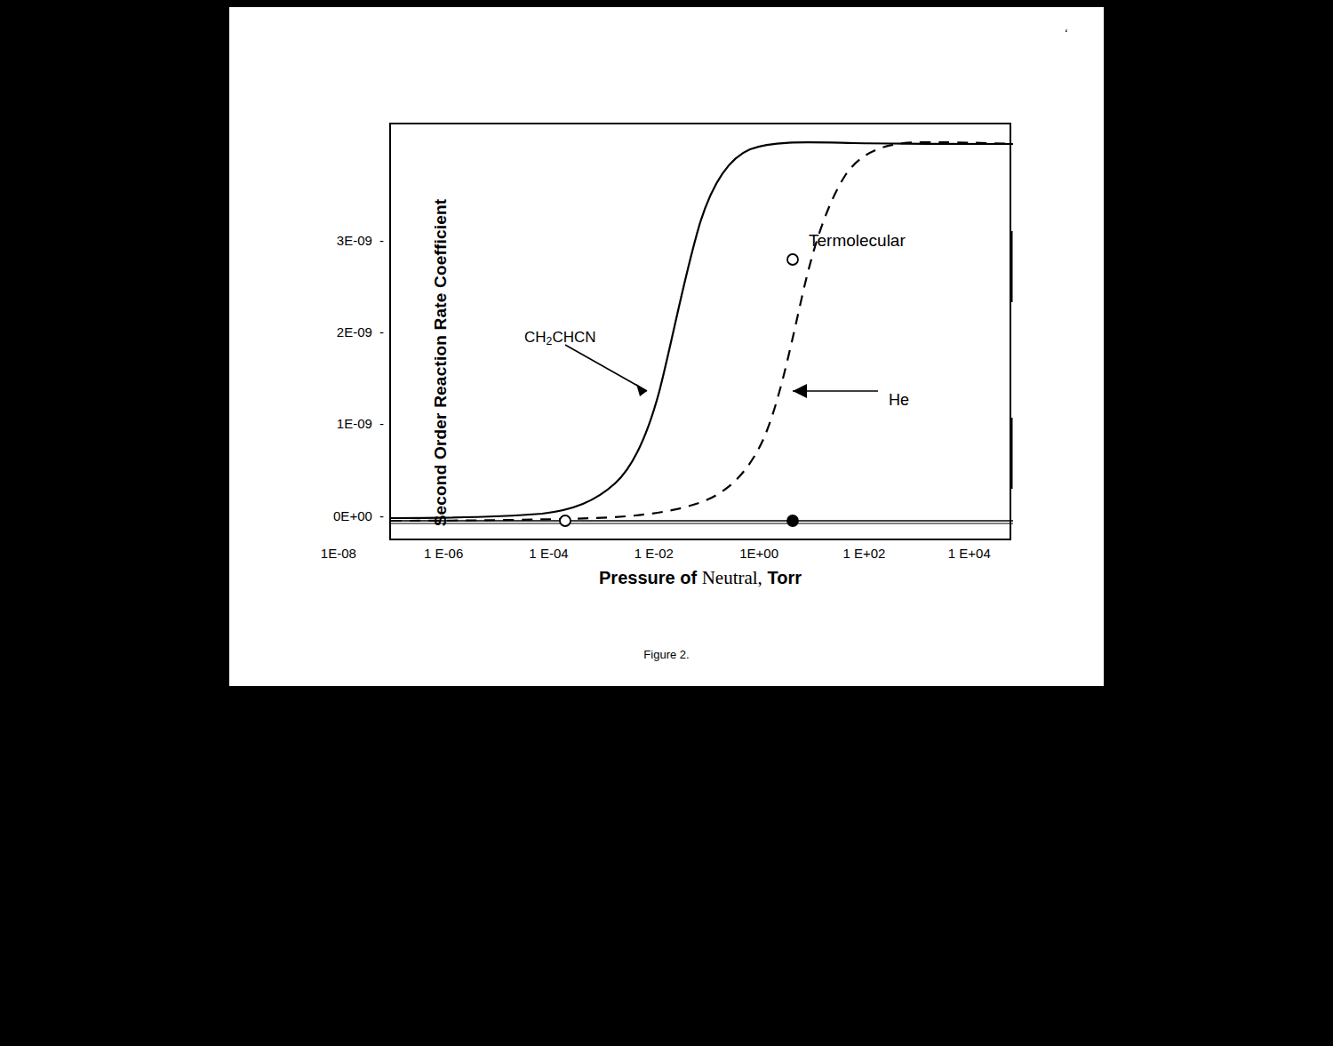‘ |
Second Order Reaction Rate Coefficient
3E-09 -
2E-09 -
1E-09 -
0E+00 -
1E-08
1 E-06
1 E-04
1 E-02
1E+00
1 E+02
1 E+04
Termolecular
CH2CHCN
He
Pressure of Neutral, Torr
Figure 2.